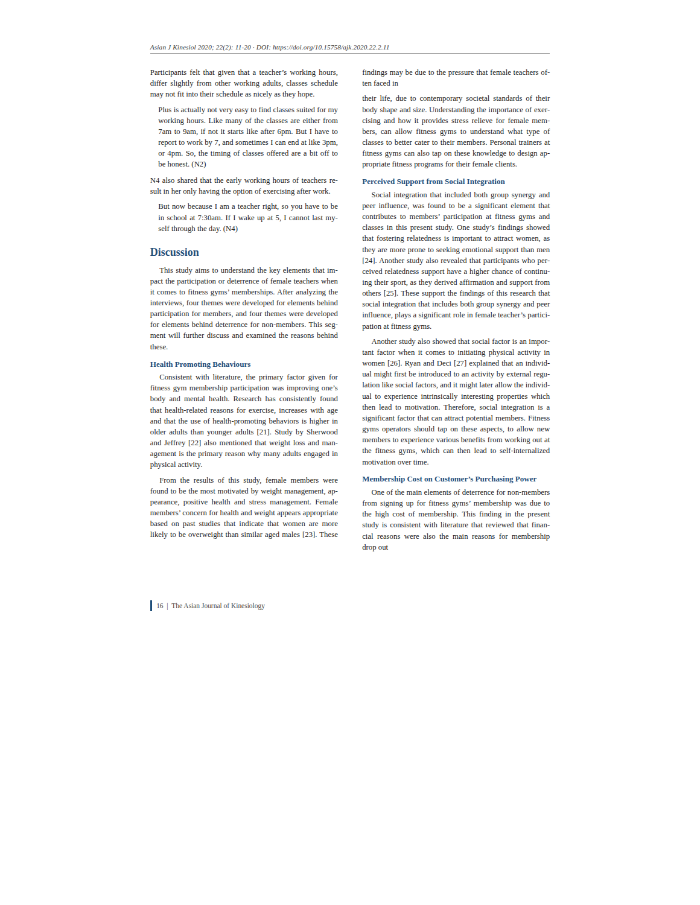Asian J Kinesiol 2020; 22(2): 11-20 · DOI: https://doi.org/10.15758/ajk.2020.22.2.11
Participants felt that given that a teacher’s working hours, differ slightly from other working adults, classes schedule may not fit into their schedule as nicely as they hope.
Plus is actually not very easy to find classes suited for my working hours. Like many of the classes are either from 7am to 9am, if not it starts like after 6pm. But I have to report to work by 7, and sometimes I can end at like 3pm, or 4pm. So, the timing of classes offered are a bit off to be honest. (N2)
N4 also shared that the early working hours of teachers result in her only having the option of exercising after work.
But now because I am a teacher right, so you have to be in school at 7:30am. If I wake up at 5, I cannot last myself through the day. (N4)
Discussion
This study aims to understand the key elements that impact the participation or deterrence of female teachers when it comes to fitness gyms’ memberships. After analyzing the interviews, four themes were developed for elements behind participation for members, and four themes were developed for elements behind deterrence for non-members. This segment will further discuss and examined the reasons behind these.
Health Promoting Behaviours
Consistent with literature, the primary factor given for fitness gym membership participation was improving one’s body and mental health. Research has consistently found that health-related reasons for exercise, increases with age and that the use of health-promoting behaviors is higher in older adults than younger adults [21]. Study by Sherwood and Jeffrey [22] also mentioned that weight loss and management is the primary reason why many adults engaged in physical activity.
From the results of this study, female members were found to be the most motivated by weight management, appearance, positive health and stress management. Female members’ concern for health and weight appears appropriate based on past studies that indicate that women are more likely to be overweight than similar aged males [23]. These findings may be due to the pressure that female teachers often faced in
their life, due to contemporary societal standards of their body shape and size. Understanding the importance of exercising and how it provides stress relieve for female members, can allow fitness gyms to understand what type of classes to better cater to their members. Personal trainers at fitness gyms can also tap on these knowledge to design appropriate fitness programs for their female clients.
Perceived Support from Social Integration
Social integration that included both group synergy and peer influence, was found to be a significant element that contributes to members’ participation at fitness gyms and classes in this present study. One study’s findings showed that fostering relatedness is important to attract women, as they are more prone to seeking emotional support than men [24]. Another study also revealed that participants who perceived relatedness support have a higher chance of continuing their sport, as they derived affirmation and support from others [25]. These support the findings of this research that social integration that includes both group synergy and peer influence, plays a significant role in female teacher’s participation at fitness gyms.
Another study also showed that social factor is an important factor when it comes to initiating physical activity in women [26]. Ryan and Deci [27] explained that an individual might first be introduced to an activity by external regulation like social factors, and it might later allow the individual to experience intrinsically interesting properties which then lead to motivation. Therefore, social integration is a significant factor that can attract potential members. Fitness gyms operators should tap on these aspects, to allow new members to experience various benefits from working out at the fitness gyms, which can then lead to self-internalized motivation over time.
Membership Cost on Customer’s Purchasing Power
One of the main elements of deterrence for non-members from signing up for fitness gyms’ membership was due to the high cost of membership. This finding in the present study is consistent with literature that reviewed that financial reasons were also the main reasons for membership drop out
16 | The Asian Journal of Kinesiology